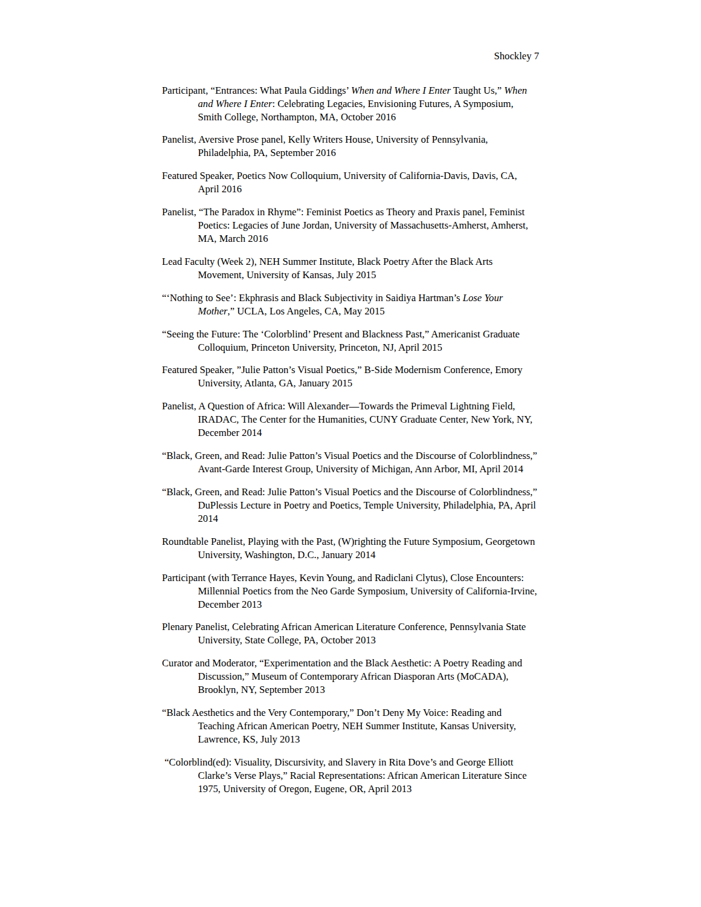Shockley 7
Participant, “Entrances: What Paula Giddings’ When and Where I Enter Taught Us,” When and Where I Enter: Celebrating Legacies, Envisioning Futures, A Symposium, Smith College, Northampton, MA, October 2016
Panelist, Aversive Prose panel, Kelly Writers House, University of Pennsylvania, Philadelphia, PA, September 2016
Featured Speaker, Poetics Now Colloquium, University of California-Davis, Davis, CA, April 2016
Panelist, “The Paradox in Rhyme”: Feminist Poetics as Theory and Praxis panel, Feminist Poetics: Legacies of June Jordan, University of Massachusetts-Amherst, Amherst, MA, March 2016
Lead Faculty (Week 2), NEH Summer Institute, Black Poetry After the Black Arts Movement, University of Kansas, July 2015
“‘Nothing to See’: Ekphrasis and Black Subjectivity in Saidiya Hartman’s Lose Your Mother,” UCLA, Los Angeles, CA, May 2015
“Seeing the Future: The ‘Colorblind’ Present and Blackness Past,” Americanist Graduate Colloquium, Princeton University, Princeton, NJ, April 2015
Featured Speaker, ”Julie Patton’s Visual Poetics,” B-Side Modernism Conference, Emory University, Atlanta, GA, January 2015
Panelist, A Question of Africa: Will Alexander—Towards the Primeval Lightning Field, IRADAC, The Center for the Humanities, CUNY Graduate Center, New York, NY, December 2014
“Black, Green, and Read: Julie Patton’s Visual Poetics and the Discourse of Colorblindness,” Avant-Garde Interest Group, University of Michigan, Ann Arbor, MI, April 2014
“Black, Green, and Read: Julie Patton’s Visual Poetics and the Discourse of Colorblindness,” DuPlessis Lecture in Poetry and Poetics, Temple University, Philadelphia, PA, April 2014
Roundtable Panelist, Playing with the Past, (W)righting the Future Symposium, Georgetown University, Washington, D.C., January 2014
Participant (with Terrance Hayes, Kevin Young, and Radiclani Clytus), Close Encounters: Millennial Poetics from the Neo Garde Symposium, University of California-Irvine, December 2013
Plenary Panelist, Celebrating African American Literature Conference, Pennsylvania State University, State College, PA, October 2013
Curator and Moderator, “Experimentation and the Black Aesthetic: A Poetry Reading and Discussion,” Museum of Contemporary African Diasporan Arts (MoCADA), Brooklyn, NY, September 2013
“Black Aesthetics and the Very Contemporary,” Don’t Deny My Voice: Reading and Teaching African American Poetry, NEH Summer Institute, Kansas University, Lawrence, KS, July 2013
“Colorblind(ed): Visuality, Discursivity, and Slavery in Rita Dove’s and George Elliott Clarke’s Verse Plays,” Racial Representations: African American Literature Since 1975, University of Oregon, Eugene, OR, April 2013